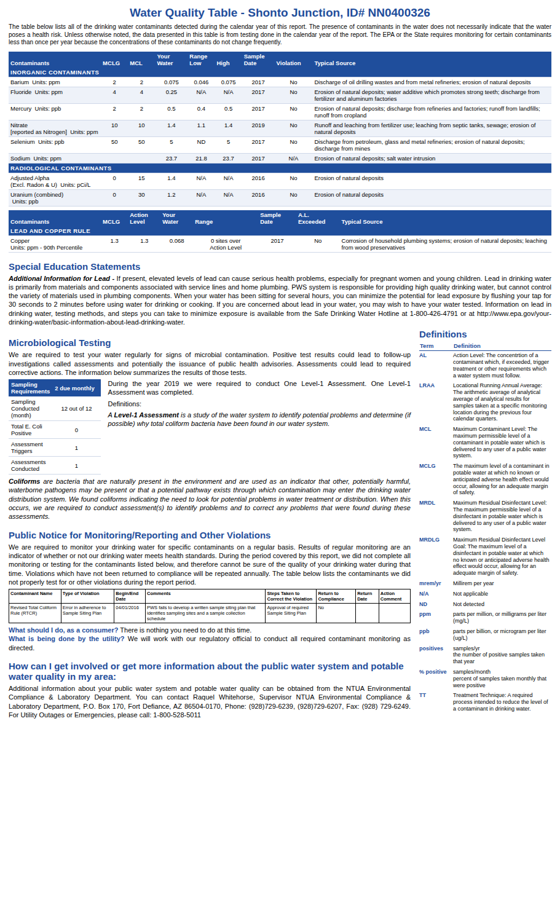Water Quality Table - Shonto Junction, ID# NN0400326
The table below lists all of the drinking water contaminants detected during the calendar year of this report. The presence of contaminants in the water does not necessarily indicate that the water poses a health risk. Unless otherwise noted, the data presented in this table is from testing done in the calendar year of the report. The EPA or the State requires monitoring for certain contaminants less than once per year because the concentrations of these contaminants do not change frequently.
| Contaminants | MCLG | MCL | Your Water | Range Low | High | Sample Date | Violation | Typical Source |
| --- | --- | --- | --- | --- | --- | --- | --- | --- |
| INORGANIC CONTAMINANTS |
| Barium Units: ppm | 2 | 2 | 0.075 | 0.046 | 0.075 | 2017 | No | Discharge of oil drilling wastes and from metal refineries; erosion of natural deposits |
| Fluoride Units: ppm | 4 | 4 | 0.25 | N/A | N/A | 2017 | No | Erosion of natural deposits; water additive which promotes strong teeth; discharge from fertilizer and aluminum factories |
| Mercury Units: ppb | 2 | 2 | 0.5 | 0.4 | 0.5 | 2017 | No | Erosion of natural deposits; discharge from refineries and factories; runoff from landfills; runoff from cropland |
| Nitrate [reported as Nitrogen] Units: ppm | 10 | 10 | 1.4 | 1.1 | 1.4 | 2019 | No | Runoff and leaching from fertilizer use; leaching from septic tanks, sewage; erosion of natural deposits |
| Selenium Units: ppb | 50 | 50 | 5 | ND | 5 | 2017 | No | Discharge from petroleum, glass and metal refineries; erosion of natural deposits; discharge from mines |
| Sodium Units: ppm | | | 23.7 | 21.8 | 23.7 | 2017 | N/A | Erosion of natural deposits; salt water intrusion |
| RADIOLOGICAL CONTAMINANTS |
| Adjusted Alpha (Excl. Radon & U) Units: pCi/L | 0 | 15 | 1.4 | N/A | N/A | 2016 | No | Erosion of natural deposits |
| Uranium (combined) Units: ppb | 0 | 30 | 1.2 | N/A | N/A | 2016 | No | Erosion of natural deposits |
| Contaminants | MCLG | Action Level | Your Water | Range | Sample Date | A.L. Exceeded | Typical Source |
| --- | --- | --- | --- | --- | --- | --- | --- |
| LEAD AND COPPER RULE |
| Copper Units: ppm - 90th Percentile | 1.3 | 1.3 | 0.068 | 0 sites over Action Level | 2017 | No | Corrosion of household plumbing systems; erosion of natural deposits; leaching from wood preservatives |
Special Education Statements
Additional Information for Lead - If present, elevated levels of lead can cause serious health problems, especially for pregnant women and young children. Lead in drinking water is primarily from materials and components associated with service lines and home plumbing. PWS system is responsible for providing high quality drinking water, but cannot control the variety of materials used in plumbing components. When your water has been sitting for several hours, you can minimize the potential for lead exposure by flushing your tap for 30 seconds to 2 minutes before using water for drinking or cooking. If you are concerned about lead in your water, you may wish to have your water tested. Information on lead in drinking water, testing methods, and steps you can take to minimize exposure is available from the Safe Drinking Water Hotline at 1-800-426-4791 or at http://www.epa.gov/your-drinking-water/basic-information-about-lead-drinking-water.
Microbiological Testing
We are required to test your water regularly for signs of microbial contamination. Positive test results could lead to follow-up investigations called assessments and potentially the issuance of public health advisories. Assessments could lead to required corrective actions. The information below summarizes the results of those tests.
| Sampling Requirements | 2 due monthly |
| --- | --- |
| Sampling Conducted (month) | 12 out of 12 |
| Total E. Coli Positive | 0 |
| Assessment Triggers | 1 |
| Assessments Conducted | 1 |
During the year 2019 we were required to conduct One Level-1 Assessment. One Level-1 Assessment was completed.
Definitions:
A Level-1 Assessment is a study of the water system to identify potential problems and determine (if possible) why total coliform bacteria have been found in our water system.
Coliforms are bacteria that are naturally present in the environment and are used as an indicator that other, potentially harmful, waterborne pathogens may be present or that a potential pathway exists through which contamination may enter the drinking water distribution system. We found coliforms indicating the need to look for potential problems in water treatment or distribution. When this occurs, we are required to conduct assessment(s) to identify problems and to correct any problems that were found during these assessments.
Public Notice for Monitoring/Reporting and Other Violations
We are required to monitor your drinking water for specific contaminants on a regular basis. Results of regular monitoring are an indicator of whether or not our drinking water meets health standards. During the period covered by this report, we did not complete all monitoring or testing for the contaminants listed below, and therefore cannot be sure of the quality of your drinking water during that time. Violations which have not been returned to compliance will be repeated annually. The table below lists the contaminants we did not properly test for or other violations during the report period.
| Contaminant Name | Type of Violation | Begin/End Date | Comments | Steps Taken to Correct the Violation | Return to Compliance | Return Date | Action Comment |
| --- | --- | --- | --- | --- | --- | --- | --- |
| Revised Total Coliform Rule (RTCR) | Error in adherence to Sample Siting Plan | 04/01/2016 | PWS fails to develop a written sample siting plan that identifies sampling sites and a sample collection schedule | Approval of required Sample Siting Plan | No | | |
What should I do, as a consumer? There is nothing you need to do at this time.
What is being done by the utility? We will work with our regulatory official to conduct all required contaminant monitoring as directed.
How can I get involved or get more information about the public water system and potable water quality in my area:
Additional information about your public water system and potable water quality can be obtained from the NTUA Environmental Compliance & Laboratory Department. You can contact Raquel Whitehorse, Supervisor NTUA Environmental Compliance & Laboratory Department, P.O. Box 170, Fort Defiance, AZ 86504-0170, Phone: (928)729-6239, (928)729-6207, Fax: (928) 729-6249. For Utility Outages or Emergencies, please call: 1-800-528-5011
Definitions
| Term | Definition |
| --- | --- |
| AL | Action Level: The concentrtion of a contaminant which, if exceeded, trigger treatment or other requirements which a water system must follow. |
| LRAA | Locational Running Annual Average: The arithmetic average of analytical average of analytical results for samples taken at a specific monitoring location during the previous four calendar quarters. |
| MCL | Maximum Contaminant Level: The maximum permissible level of a contaminant in potable water which is delivered to any user of a public water system. |
| MCLG | The maximum level of a contaminant in potable water at which no known or anticipated adverse health effect would occur, allowing for an adequate margin of safety. |
| MRDL | Maximum Residual Disinfectant Level: The maximum permissible level of a disinfectant in potable water which is delivered to any user of a public water system. |
| MRDLG | Maximum Residual Disinfectant Level Goal: The maximum level of a disinfectant in potable water at which no known or anticipated adverse health effect would occur, allowing for an adequate margin of safety. |
| mrem/yr | Millirem per year |
| N/A | Not applicable |
| ND | Not detected |
| ppm | parts per million, or milligrams per liter (mg/L) |
| ppb | parts per billion, or microgram per liter (ug/L) |
| positives | samples/yr the number of positive samples taken that year |
| % positive | samples/month percent of samples taken monthly that were positive |
| TT | Treatment Technique: A required process intended to reduce the level of a contaminant in drinking water. |